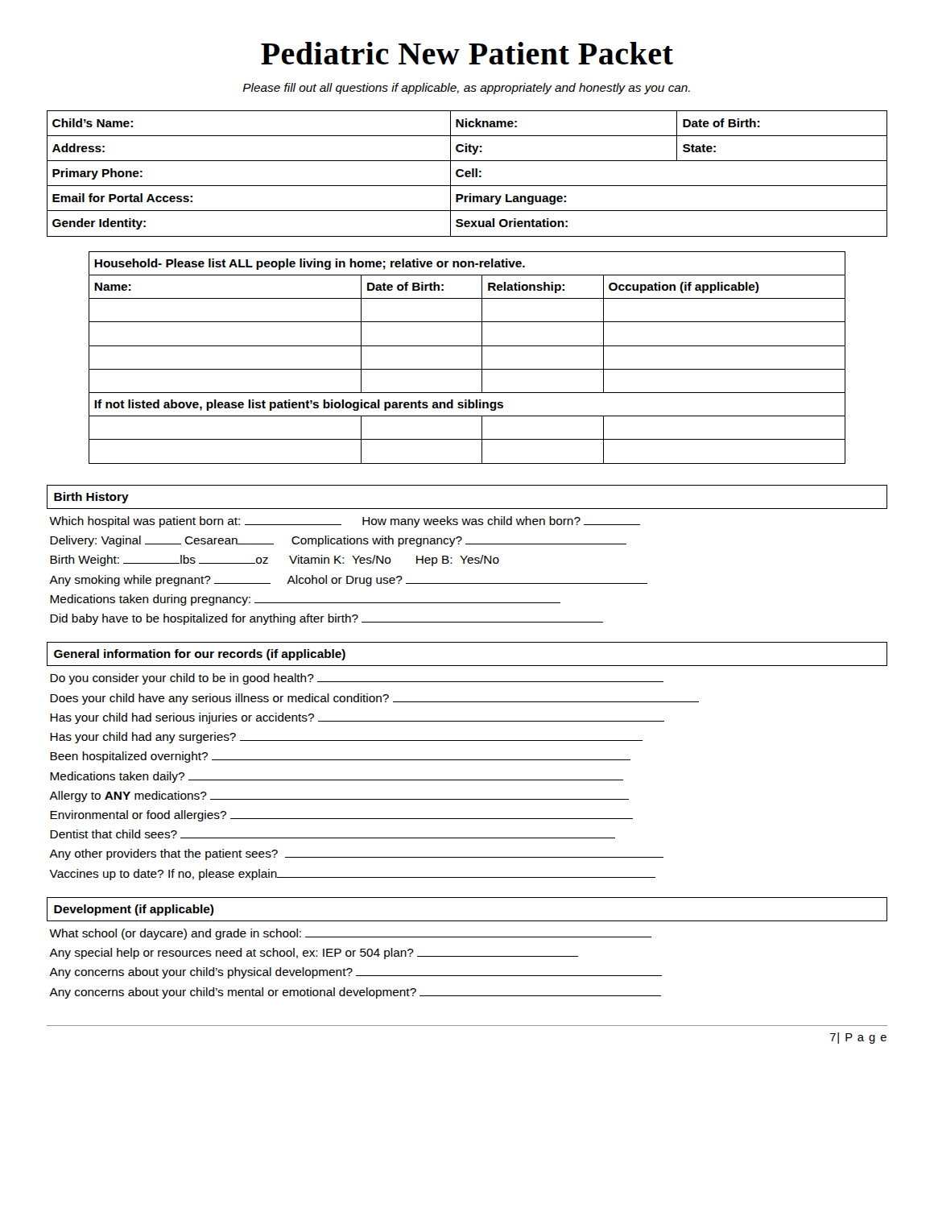Pediatric New Patient Packet
Please fill out all questions if applicable, as appropriately and honestly as you can.
| Child’s Name: | Nickname: | Date of Birth: |
| Address: | City: | State: |
| Primary Phone: | Cell: |
| Email for Portal Access: | Primary Language: |
| Gender Identity: | Sexual Orientation: |
| Household- Please list ALL people living in home; relative or non-relative. |
| Name: | Date of Birth: | Relationship: | Occupation (if applicable) |
| If not listed above, please list patient’s biological parents and siblings |
Birth History
Which hospital was patient born at: How many weeks was child when born?
Delivery: Vaginal Cesarean Complications with pregnancy?
Birth Weight: lbs oz Vitamin K: Yes/No Hep B: Yes/No
Any smoking while pregnant? Alcohol or Drug use?
Medications taken during pregnancy:
Did baby have to be hospitalized for anything after birth?
General information for our records (if applicable)
Do you consider your child to be in good health?
Does your child have any serious illness or medical condition?
Has your child had serious injuries or accidents?
Has your child had any surgeries?
Been hospitalized overnight?
Medications taken daily?
Allergy to ANY medications?
Environmental or food allergies?
Dentist that child sees?
Any other providers that the patient sees?
Vaccines up to date? If no, please explain
Development (if applicable)
What school (or daycare) and grade in school:
Any special help or resources need at school, ex: IEP or 504 plan?
Any concerns about your child’s physical development?
Any concerns about your child’s mental or emotional development?
7| P a g e